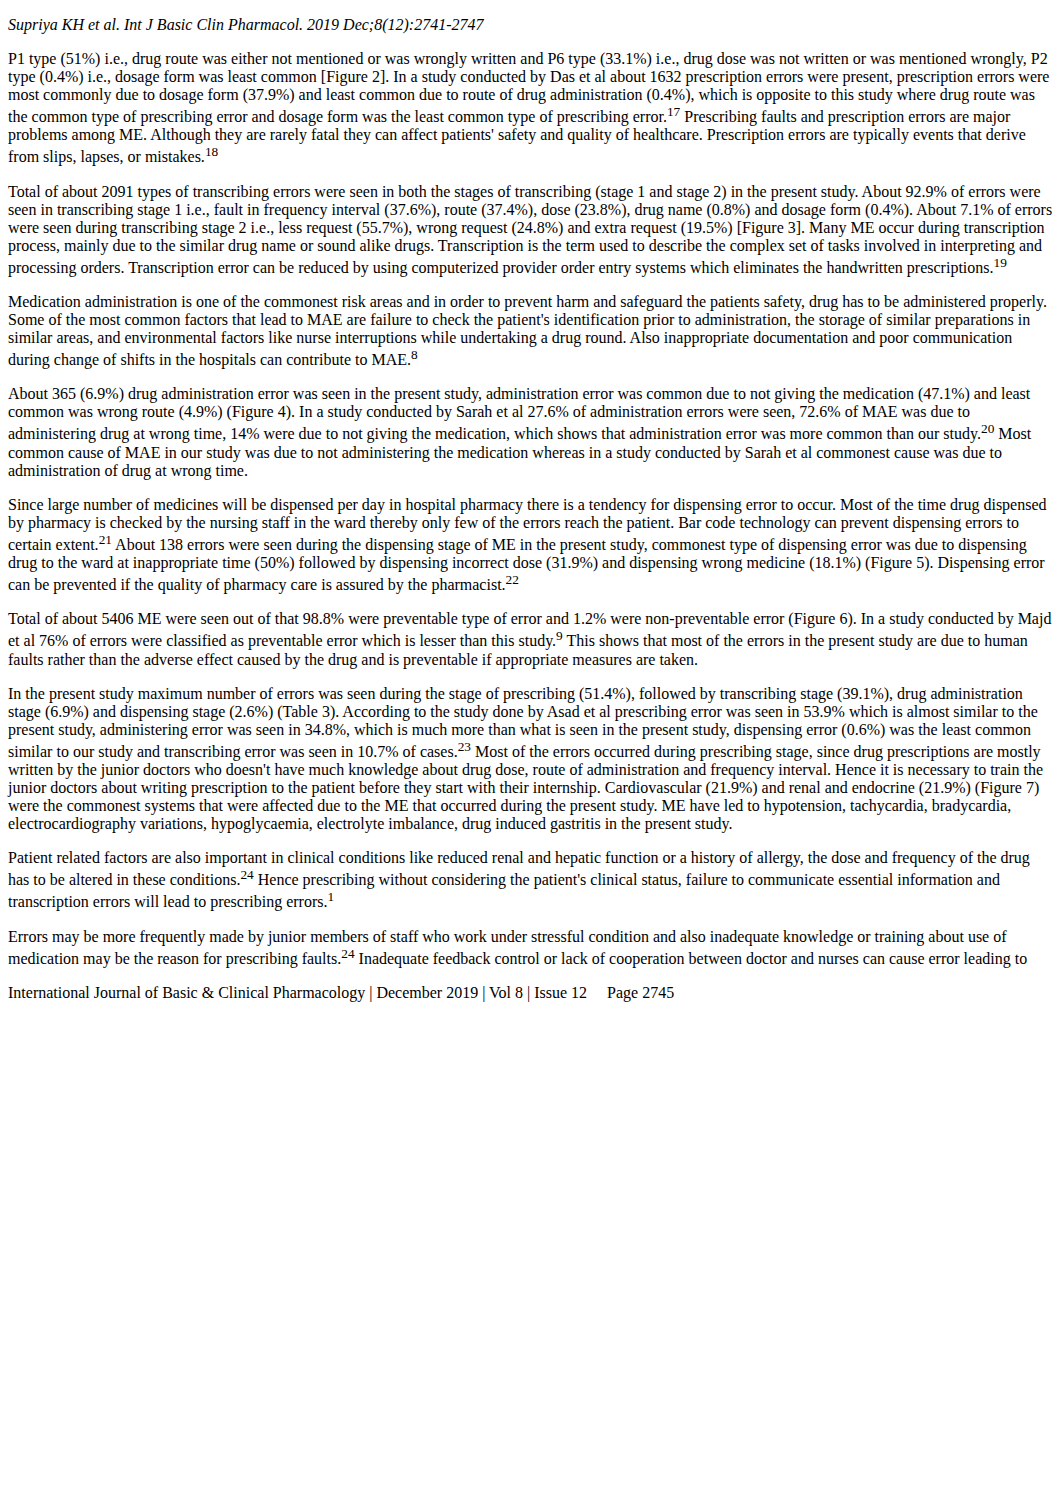Supriya KH et al. Int J Basic Clin Pharmacol. 2019 Dec;8(12):2741-2747
P1 type (51%) i.e., drug route was either not mentioned or was wrongly written and P6 type (33.1%) i.e., drug dose was not written or was mentioned wrongly, P2 type (0.4%) i.e., dosage form was least common [Figure 2]. In a study conducted by Das et al about 1632 prescription errors were present, prescription errors were most commonly due to dosage form (37.9%) and least common due to route of drug administration (0.4%), which is opposite to this study where drug route was the common type of prescribing error and dosage form was the least common type of prescribing error.17 Prescribing faults and prescription errors are major problems among ME. Although they are rarely fatal they can affect patients' safety and quality of healthcare. Prescription errors are typically events that derive from slips, lapses, or mistakes.18
Total of about 2091 types of transcribing errors were seen in both the stages of transcribing (stage 1 and stage 2) in the present study. About 92.9% of errors were seen in transcribing stage 1 i.e., fault in frequency interval (37.6%), route (37.4%), dose (23.8%), drug name (0.8%) and dosage form (0.4%). About 7.1% of errors were seen during transcribing stage 2 i.e., less request (55.7%), wrong request (24.8%) and extra request (19.5%) [Figure 3]. Many ME occur during transcription process, mainly due to the similar drug name or sound alike drugs. Transcription is the term used to describe the complex set of tasks involved in interpreting and processing orders. Transcription error can be reduced by using computerized provider order entry systems which eliminates the handwritten prescriptions.19
Medication administration is one of the commonest risk areas and in order to prevent harm and safeguard the patients safety, drug has to be administered properly. Some of the most common factors that lead to MAE are failure to check the patient's identification prior to administration, the storage of similar preparations in similar areas, and environmental factors like nurse interruptions while undertaking a drug round. Also inappropriate documentation and poor communication during change of shifts in the hospitals can contribute to MAE.8
About 365 (6.9%) drug administration error was seen in the present study, administration error was common due to not giving the medication (47.1%) and least common was wrong route (4.9%) (Figure 4). In a study conducted by Sarah et al 27.6% of administration errors were seen, 72.6% of MAE was due to administering drug at wrong time, 14% were due to not giving the medication, which shows that administration error was more common than our study.20 Most common cause of MAE in our study was due to not administering the medication whereas in a study conducted by Sarah et al commonest cause was due to administration of drug at wrong time.
Since large number of medicines will be dispensed per day in hospital pharmacy there is a tendency for dispensing error to occur. Most of the time drug dispensed by pharmacy is checked by the nursing staff in the ward thereby only few of the errors reach the patient. Bar code technology can prevent dispensing errors to certain extent.21 About 138 errors were seen during the dispensing stage of ME in the present study, commonest type of dispensing error was due to dispensing drug to the ward at inappropriate time (50%) followed by dispensing incorrect dose (31.9%) and dispensing wrong medicine (18.1%) (Figure 5). Dispensing error can be prevented if the quality of pharmacy care is assured by the pharmacist.22
Total of about 5406 ME were seen out of that 98.8% were preventable type of error and 1.2% were non-preventable error (Figure 6). In a study conducted by Majd et al 76% of errors were classified as preventable error which is lesser than this study.9 This shows that most of the errors in the present study are due to human faults rather than the adverse effect caused by the drug and is preventable if appropriate measures are taken.
In the present study maximum number of errors was seen during the stage of prescribing (51.4%), followed by transcribing stage (39.1%), drug administration stage (6.9%) and dispensing stage (2.6%) (Table 3). According to the study done by Asad et al prescribing error was seen in 53.9% which is almost similar to the present study, administering error was seen in 34.8%, which is much more than what is seen in the present study, dispensing error (0.6%) was the least common similar to our study and transcribing error was seen in 10.7% of cases.23 Most of the errors occurred during prescribing stage, since drug prescriptions are mostly written by the junior doctors who doesn't have much knowledge about drug dose, route of administration and frequency interval. Hence it is necessary to train the junior doctors about writing prescription to the patient before they start with their internship. Cardiovascular (21.9%) and renal and endocrine (21.9%) (Figure 7) were the commonest systems that were affected due to the ME that occurred during the present study. ME have led to hypotension, tachycardia, bradycardia, electrocardiography variations, hypoglycaemia, electrolyte imbalance, drug induced gastritis in the present study.
Patient related factors are also important in clinical conditions like reduced renal and hepatic function or a history of allergy, the dose and frequency of the drug has to be altered in these conditions.24 Hence prescribing without considering the patient's clinical status, failure to communicate essential information and transcription errors will lead to prescribing errors.1
Errors may be more frequently made by junior members of staff who work under stressful condition and also inadequate knowledge or training about use of medication may be the reason for prescribing faults.24 Inadequate feedback control or lack of cooperation between doctor and nurses can cause error leading to
International Journal of Basic & Clinical Pharmacology | December 2019 | Vol 8 | Issue 12 Page 2745